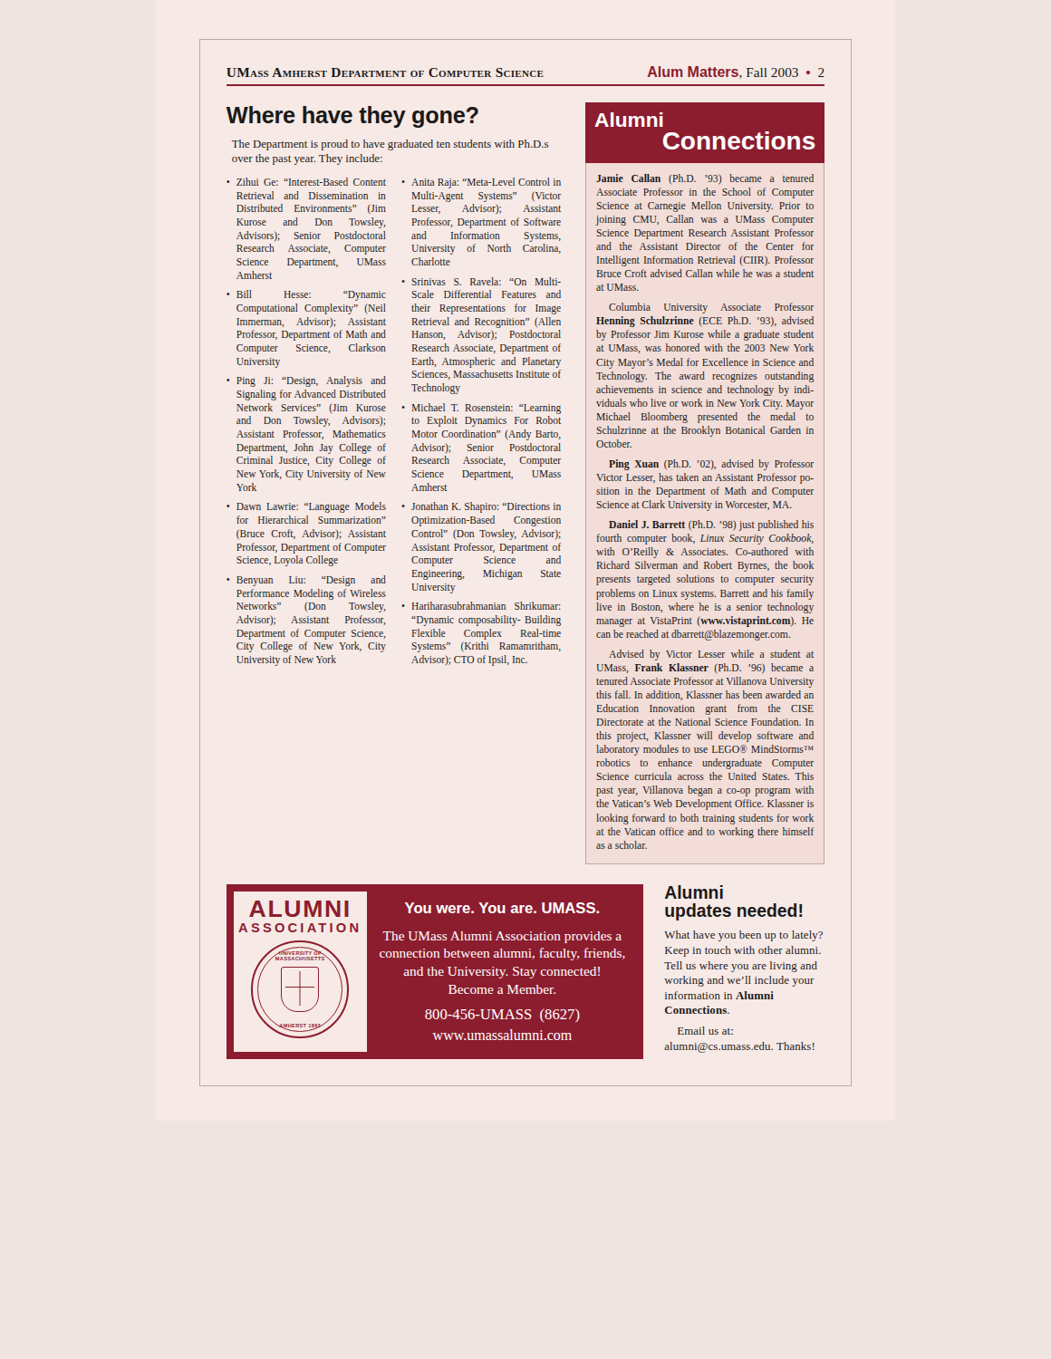UMass Amherst Department of Computer Science
Alum Matters, Fall 2003 • 2
Where have they gone?
The Department is proud to have graduated ten students with Ph.D.s over the past year. They include:
Zihui Ge: “Interest-Based Content Retrieval and Dissemination in Distributed Environments” (Jim Kurose and Don Towsley, Advisors); Senior Postdoctoral Research Associate, Computer Science Department, UMass Amherst
Bill Hesse: “Dynamic Computational Complexity” (Neil Immerman, Advisor); Assistant Professor, Department of Math and Computer Science, Clarkson University
Ping Ji: “Design, Analysis and Signaling for Advanced Distributed Network Services” (Jim Kurose and Don Towsley, Advisors); Assistant Professor, Mathematics Department, John Jay College of Criminal Justice, City College of New York, City University of New York
Dawn Lawrie: “Language Models for Hierarchical Summarization” (Bruce Croft, Advisor); Assistant Professor, Department of Computer Science, Loyola College
Benyuan Liu: “Design and Performance Modeling of Wireless Networks” (Don Towsley, Advisor); Assistant Professor, Department of Computer Science, City College of New York, City University of New York
Anita Raja: “Meta-Level Control in Multi-Agent Systems” (Victor Lesser, Advisor); Assistant Professor, Department of Software and Information Systems, University of North Carolina, Charlotte
Srinivas S. Ravela: “On Multi-Scale Differential Features and their Representations for Image Retrieval and Recognition” (Allen Hanson, Advisor); Postdoctoral Research Associate, Department of Earth, Atmospheric and Planetary Sciences, Massachusetts Institute of Technology
Michael T. Rosenstein: “Learning to Exploit Dynamics For Robot Motor Coordination” (Andy Barto, Advisor); Senior Postdoctoral Research Associate, Computer Science Department, UMass Amherst
Jonathan K. Shapiro: “Directions in Optimization-Based Congestion Control” (Don Towsley, Advisor); Assistant Professor, Department of Computer Science and Engineering, Michigan State University
Hariharasubrahmanian Shrikumar: “Dynamic composability- Building Flexible Complex Real-time Systems” (Krithi Ramamritham, Advisor); CTO of Ipsil, Inc.
Alumni Connections
Jamie Callan (Ph.D. ’93) became a tenured Associate Professor in the School of Computer Science at Carnegie Mellon University. Prior to joining CMU, Callan was a UMass Computer Science Department Research Assistant Professor and the Assistant Director of the Center for Intelligent Information Retrieval (CIIR). Professor Bruce Croft advised Callan while he was a student at UMass.
Columbia University Associate Professor Henning Schulzrinne (ECE Ph.D. ’93), advised by Professor Jim Kurose while a graduate student at UMass, was honored with the 2003 New York City Mayor’s Medal for Excellence in Science and Technology. The award recognizes outstanding achievements in science and technology by individuals who live or work in New York City. Mayor Michael Bloomberg presented the medal to Schulzrinne at the Brooklyn Botanical Garden in October.
Ping Xuan (Ph.D. ’02), advised by Professor Victor Lesser, has taken an Assistant Professor position in the Department of Math and Computer Science at Clark University in Worcester, MA.
Daniel J. Barrett (Ph.D. ’98) just published his fourth computer book, Linux Security Cookbook, with O’Reilly & Associates. Co-authored with Richard Silverman and Robert Byrnes, the book presents targeted solutions to computer security problems on Linux systems. Barrett and his family live in Boston, where he is a senior technology manager at VistaPrint (www.vistaprint.com). He can be reached at dbarrett@blazemonger.com.
Advised by Victor Lesser while a student at UMass, Frank Klassner (Ph.D. ’96) became a tenured Associate Professor at Villanova University this fall. In addition, Klassner has been awarded an Education Innovation grant from the CISE Directorate at the National Science Foundation. In this project, Klassner will develop software and laboratory modules to use LEGO® MindStorms™ robotics to enhance undergraduate Computer Science curricula across the United States. This past year, Villanova began a co-op program with the Vatican’s Web Development Office. Klassner is looking forward to both training students for work at the Vatican office and to working there himself as a scholar.
ALUMNI
ASSOCIATION
UNIVERSITY OF MASSACHUSETTS
AMHERST 1863
You were. You are. UMASS.
The UMass Alumni Association provides a connection between alumni, faculty, friends, and the University. Stay connected!
Become a Member.
800-456-UMASS (8627)
www.umassalumni.com
Alumni
updates needed!
What have you been up to lately? Keep in touch with other alumni. Tell us where you are living and working and we’ll include your information in Alumni Connections.
Email us at: alumni@cs.umass.edu. Thanks!